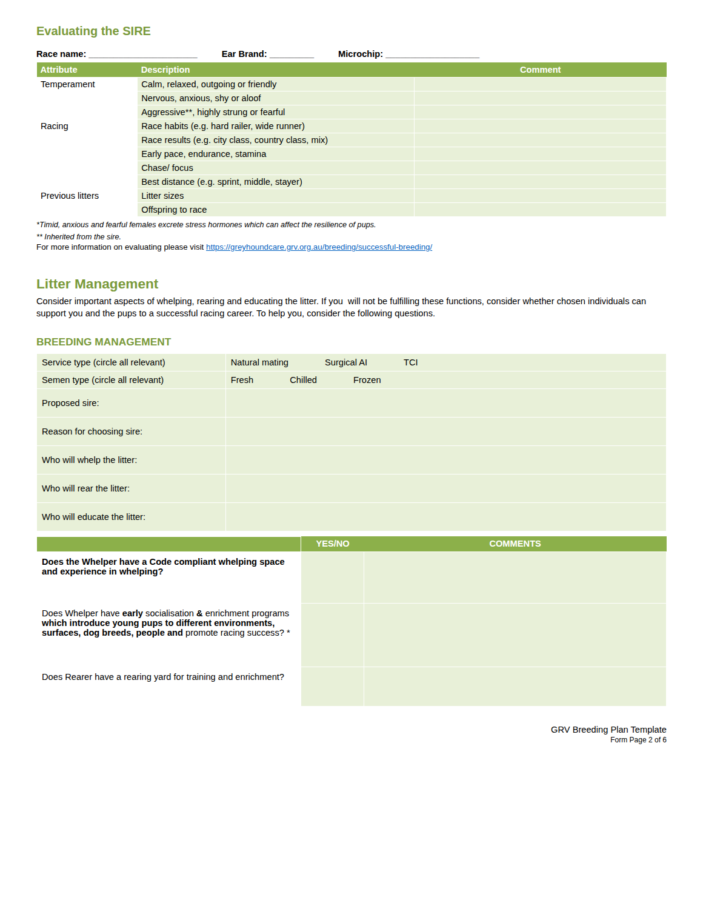Evaluating the SIRE
Race name: ______________________ Ear Brand: _________ Microchip: ___________________
| Attribute | Description | Comment |
| --- | --- | --- |
| Temperament | Calm, relaxed, outgoing or friendly | |
| Nervous, anxious, shy or aloof | |
| Aggressive**, highly strung or fearful | |
| Racing | Race habits (e.g. hard railer, wide runner) | |
| Race results (e.g. city class, country class, mix) | |
| Early pace, endurance, stamina | |
| Chase/ focus | |
| Best distance (e.g. sprint, middle, stayer) | |
| Previous litters | Litter sizes | |
| Offspring to race | |
*Timid, anxious and fearful females excrete stress hormones which can affect the resilience of pups.
** Inherited from the sire.
For more information on evaluating please visit https://greyhoundcare.grv.org.au/breeding/successful-breeding/
Litter Management
Consider important aspects of whelping, rearing and educating the litter. If you will not be fulfilling these functions, consider whether chosen individuals can support you and the pups to a successful racing career. To help you, consider the following questions.
BREEDING MANAGEMENT
| Service type (circle all relevant) | Natural mating Surgical AI TCI |
| Semen type (circle all relevant) | Fresh Chilled Frozen |
| Proposed sire: | |
| Reason for choosing sire: | |
| Who will whelp the litter: | |
| Who will rear the litter: | |
| Who will educate the litter: | |
| | YES/NO | COMMENTS |
| --- | --- | --- |
| Does the Whelper have a Code compliant whelping space and experience in whelping? | | |
| Does Whelper have early socialisation & enrichment programs which introduce young pups to different environments, surfaces, dog breeds, people and promote racing success? * | | |
| Does Rearer have a rearing yard for training and enrichment? | | |
GRV Breeding Plan Template
Form Page 2 of 6